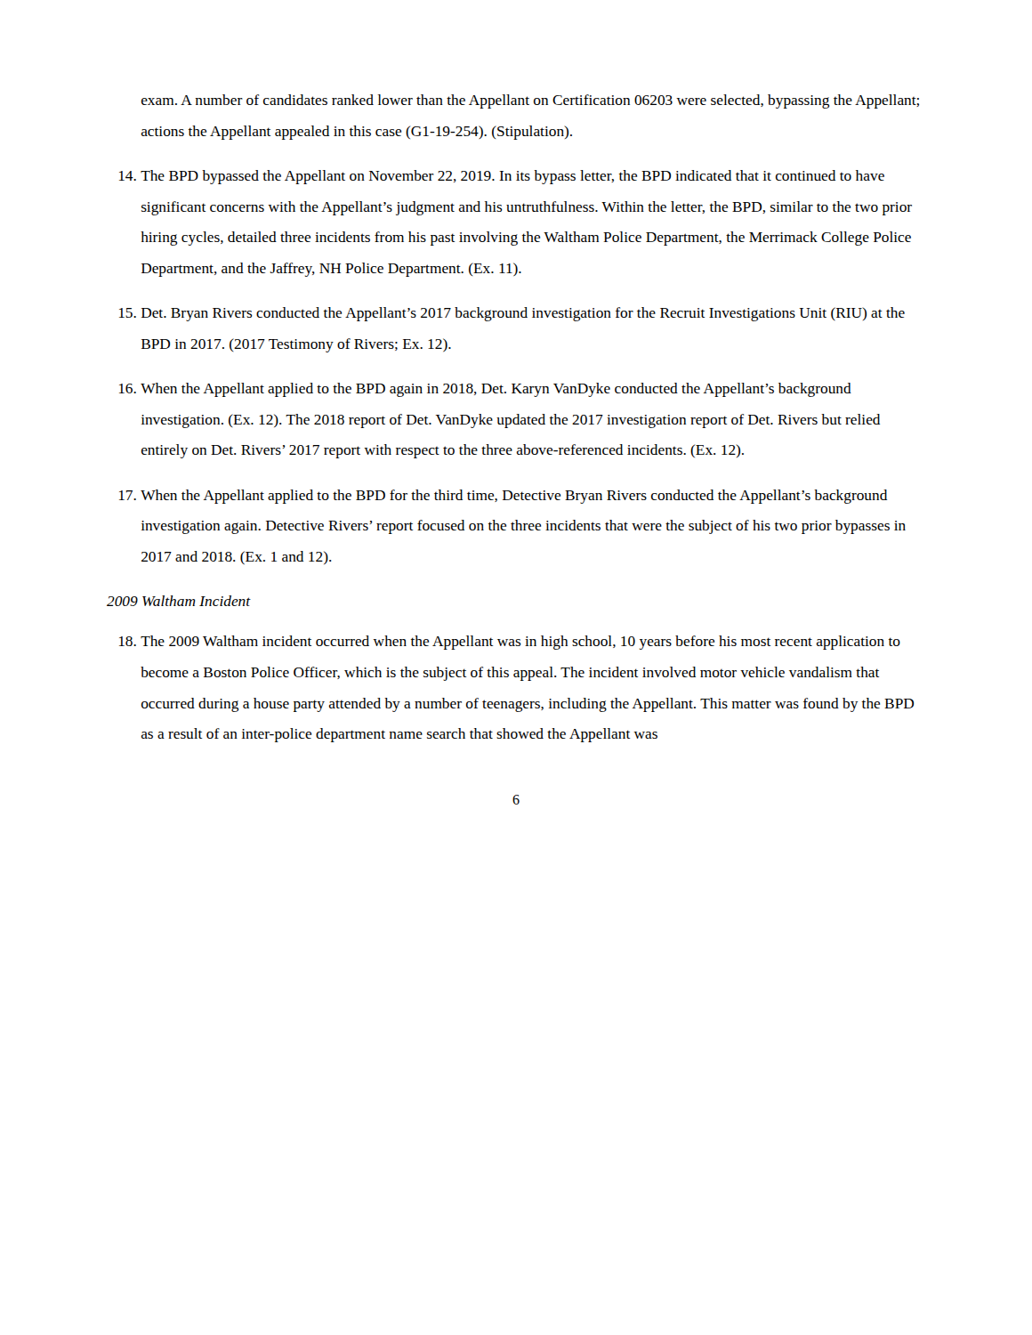exam. A number of candidates ranked lower than the Appellant on Certification 06203 were selected, bypassing the Appellant; actions the Appellant appealed in this case (G1-19-254). (Stipulation).
The BPD bypassed the Appellant on November 22, 2019. In its bypass letter, the BPD indicated that it continued to have significant concerns with the Appellant’s judgment and his untruthfulness. Within the letter, the BPD, similar to the two prior hiring cycles, detailed three incidents from his past involving the Waltham Police Department, the Merrimack College Police Department, and the Jaffrey, NH Police Department. (Ex. 11).
Det. Bryan Rivers conducted the Appellant’s 2017 background investigation for the Recruit Investigations Unit (RIU) at the BPD in 2017. (2017 Testimony of Rivers; Ex. 12).
When the Appellant applied to the BPD again in 2018, Det. Karyn VanDyke conducted the Appellant’s background investigation. (Ex. 12). The 2018 report of Det. VanDyke updated the 2017 investigation report of Det. Rivers but relied entirely on Det. Rivers’ 2017 report with respect to the three above-referenced incidents. (Ex. 12).
When the Appellant applied to the BPD for the third time, Detective Bryan Rivers conducted the Appellant’s background investigation again. Detective Rivers’ report focused on the three incidents that were the subject of his two prior bypasses in 2017 and 2018. (Ex. 1 and 12).
2009 Waltham Incident
The 2009 Waltham incident occurred when the Appellant was in high school, 10 years before his most recent application to become a Boston Police Officer, which is the subject of this appeal. The incident involved motor vehicle vandalism that occurred during a house party attended by a number of teenagers, including the Appellant. This matter was found by the BPD as a result of an inter-police department name search that showed the Appellant was
6